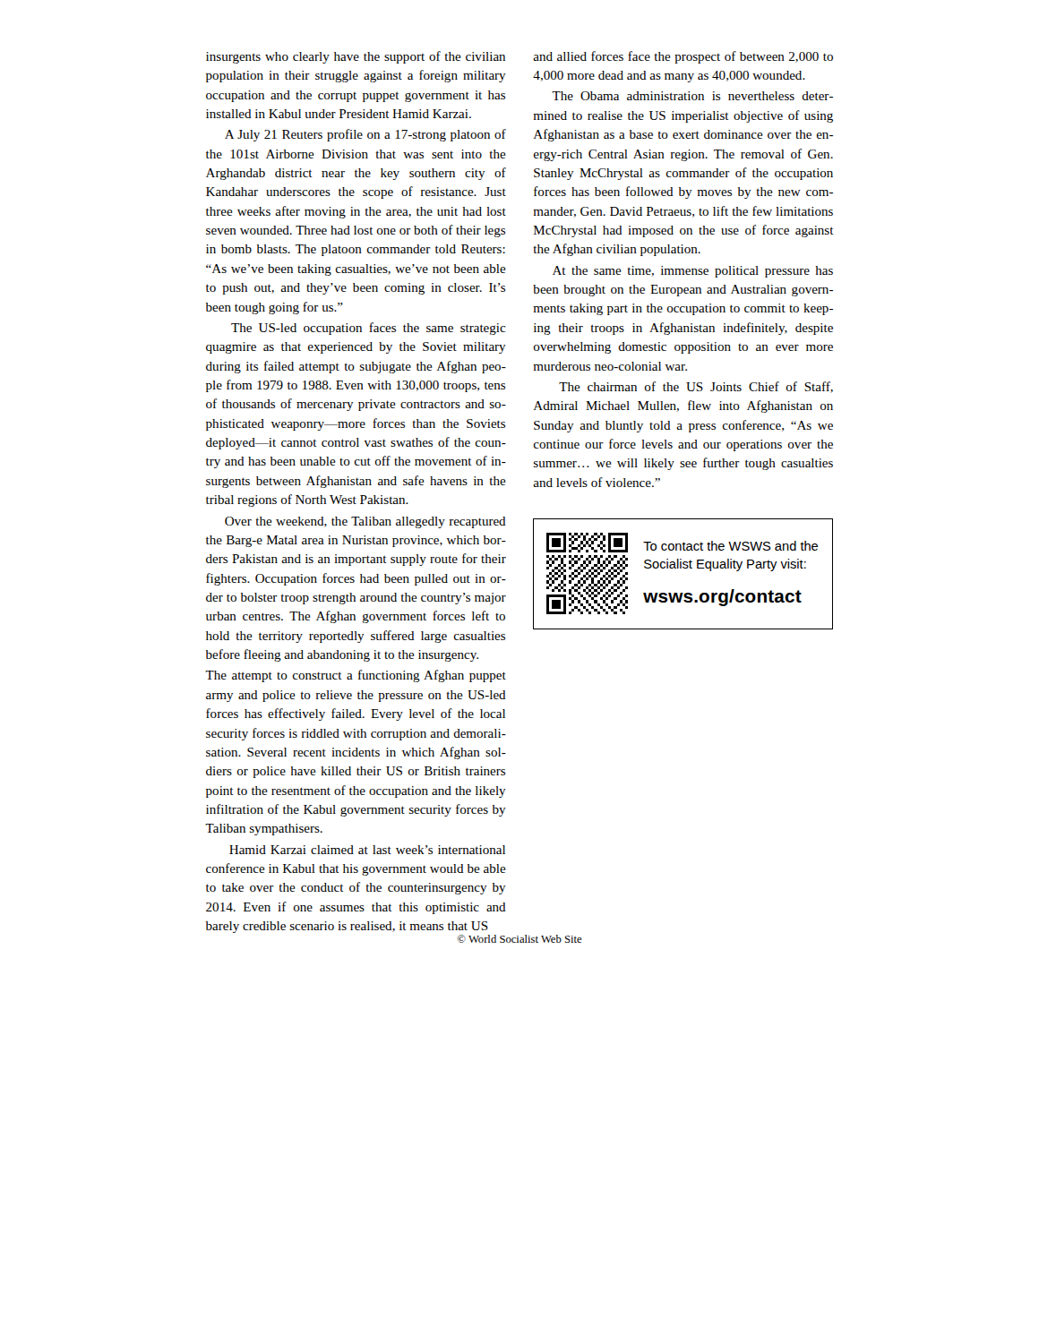insurgents who clearly have the support of the civilian population in their struggle against a foreign military occupation and the corrupt puppet government it has installed in Kabul under President Hamid Karzai.
A July 21 Reuters profile on a 17-strong platoon of the 101st Airborne Division that was sent into the Arghandab district near the key southern city of Kandahar underscores the scope of resistance. Just three weeks after moving in the area, the unit had lost seven wounded. Three had lost one or both of their legs in bomb blasts. The platoon commander told Reuters: “As we’ve been taking casualties, we’ve not been able to push out, and they’ve been coming in closer. It’s been tough going for us.”
The US-led occupation faces the same strategic quagmire as that experienced by the Soviet military during its failed attempt to subjugate the Afghan people from 1979 to 1988. Even with 130,000 troops, tens of thousands of mercenary private contractors and sophisticated weaponry—more forces than the Soviets deployed—it cannot control vast swathes of the country and has been unable to cut off the movement of insurgents between Afghanistan and safe havens in the tribal regions of North West Pakistan.
Over the weekend, the Taliban allegedly recaptured the Barg-e Matal area in Nuristan province, which borders Pakistan and is an important supply route for their fighters. Occupation forces had been pulled out in order to bolster troop strength around the country’s major urban centres. The Afghan government forces left to hold the territory reportedly suffered large casualties before fleeing and abandoning it to the insurgency.
The attempt to construct a functioning Afghan puppet army and police to relieve the pressure on the US-led forces has effectively failed. Every level of the local security forces is riddled with corruption and demoralisation. Several recent incidents in which Afghan soldiers or police have killed their US or British trainers point to the resentment of the occupation and the likely infiltration of the Kabul government security forces by Taliban sympathisers.
Hamid Karzai claimed at last week’s international conference in Kabul that his government would be able to take over the conduct of the counterinsurgency by 2014. Even if one assumes that this optimistic and barely credible scenario is realised, it means that US
and allied forces face the prospect of between 2,000 to 4,000 more dead and as many as 40,000 wounded.
The Obama administration is nevertheless determined to realise the US imperialist objective of using Afghanistan as a base to exert dominance over the energy-rich Central Asian region. The removal of Gen. Stanley McChrystal as commander of the occupation forces has been followed by moves by the new commander, Gen. David Petraeus, to lift the few limitations McChrystal had imposed on the use of force against the Afghan civilian population.
At the same time, immense political pressure has been brought on the European and Australian governments taking part in the occupation to commit to keeping their troops in Afghanistan indefinitely, despite overwhelming domestic opposition to an ever more murderous neo-colonial war.
The chairman of the US Joints Chief of Staff, Admiral Michael Mullen, flew into Afghanistan on Sunday and bluntly told a press conference, “As we continue our force levels and our operations over the summer… we will likely see further tough casualties and levels of violence.”
To contact the WSWS and the Socialist Equality Party visit: wsws.org/contact
© World Socialist Web Site